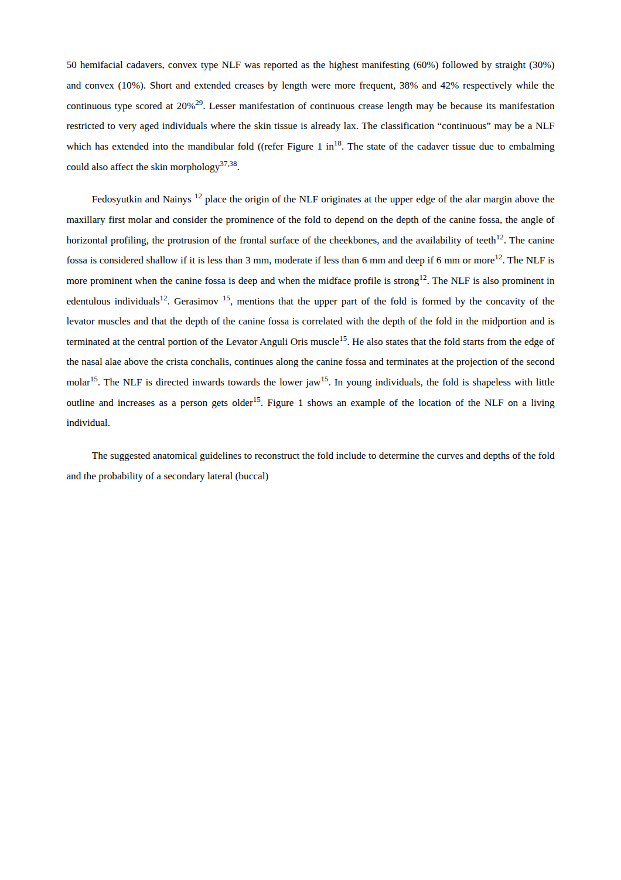50 hemifacial cadavers, convex type NLF was reported as the highest manifesting (60%) followed by straight (30%) and convex (10%). Short and extended creases by length were more frequent, 38% and 42% respectively while the continuous type scored at 20%29. Lesser manifestation of continuous crease length may be because its manifestation restricted to very aged individuals where the skin tissue is already lax. The classification “continuous” may be a NLF which has extended into the mandibular fold ((refer Figure 1 in18. The state of the cadaver tissue due to embalming could also affect the skin morphology37,38.
Fedosyutkin and Nainys 12 place the origin of the NLF originates at the upper edge of the alar margin above the maxillary first molar and consider the prominence of the fold to depend on the depth of the canine fossa, the angle of horizontal profiling, the protrusion of the frontal surface of the cheekbones, and the availability of teeth12. The canine fossa is considered shallow if it is less than 3 mm, moderate if less than 6 mm and deep if 6 mm or more12. The NLF is more prominent when the canine fossa is deep and when the midface profile is strong12. The NLF is also prominent in edentulous individuals12. Gerasimov 15, mentions that the upper part of the fold is formed by the concavity of the levator muscles and that the depth of the canine fossa is correlated with the depth of the fold in the midportion and is terminated at the central portion of the Levator Anguli Oris muscle15. He also states that the fold starts from the edge of the nasal alae above the crista conchalis, continues along the canine fossa and terminates at the projection of the second molar15. The NLF is directed inwards towards the lower jaw15. In young individuals, the fold is shapeless with little outline and increases as a person gets older15. Figure 1 shows an example of the location of the NLF on a living individual.
The suggested anatomical guidelines to reconstruct the fold include to determine the curves and depths of the fold and the probability of a secondary lateral (buccal)